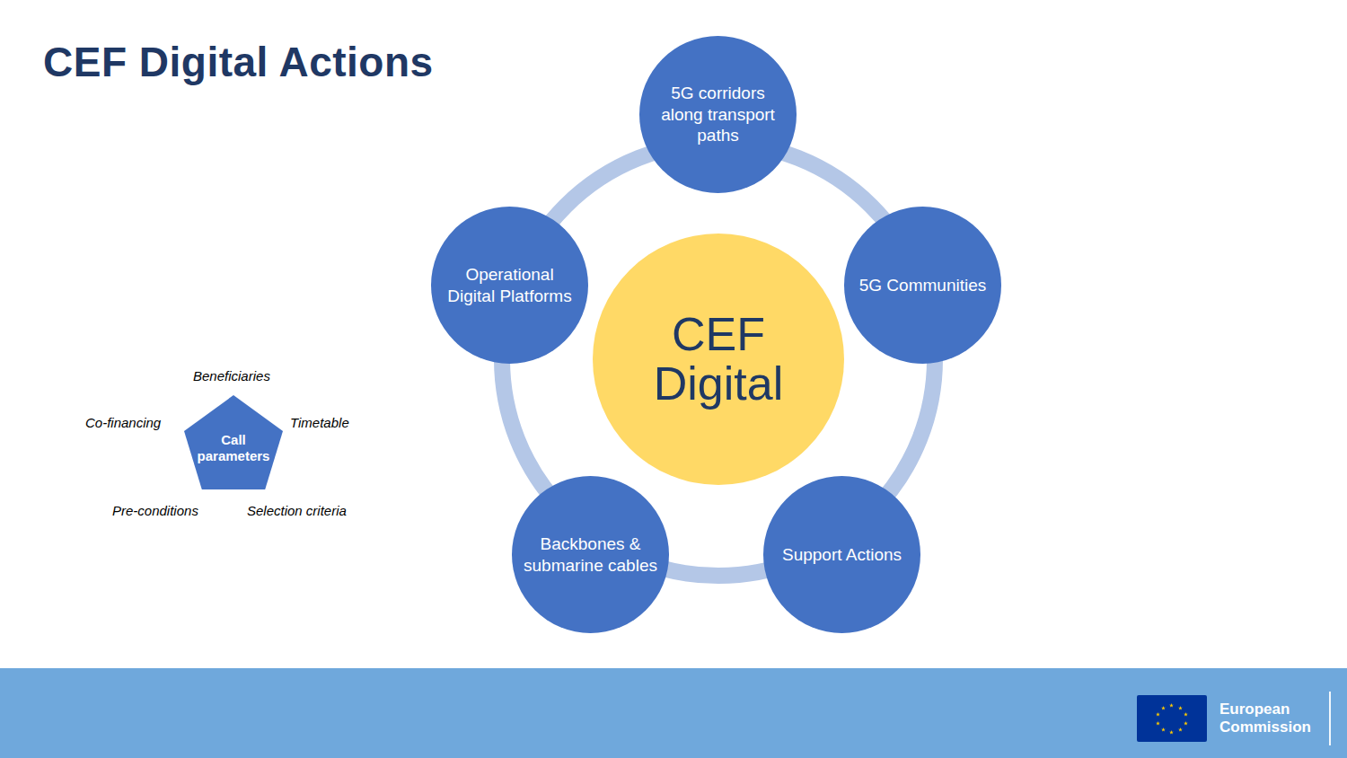CEF Digital Actions
CEF
Digital
5G corridors along transport paths
5G Communities
Support Actions
Backbones & submarine cables
Operational Digital Platforms
Beneficiaries
Timetable
Co-financing
Pre-conditions
Selection criteria
Call
parameters
European
Commission